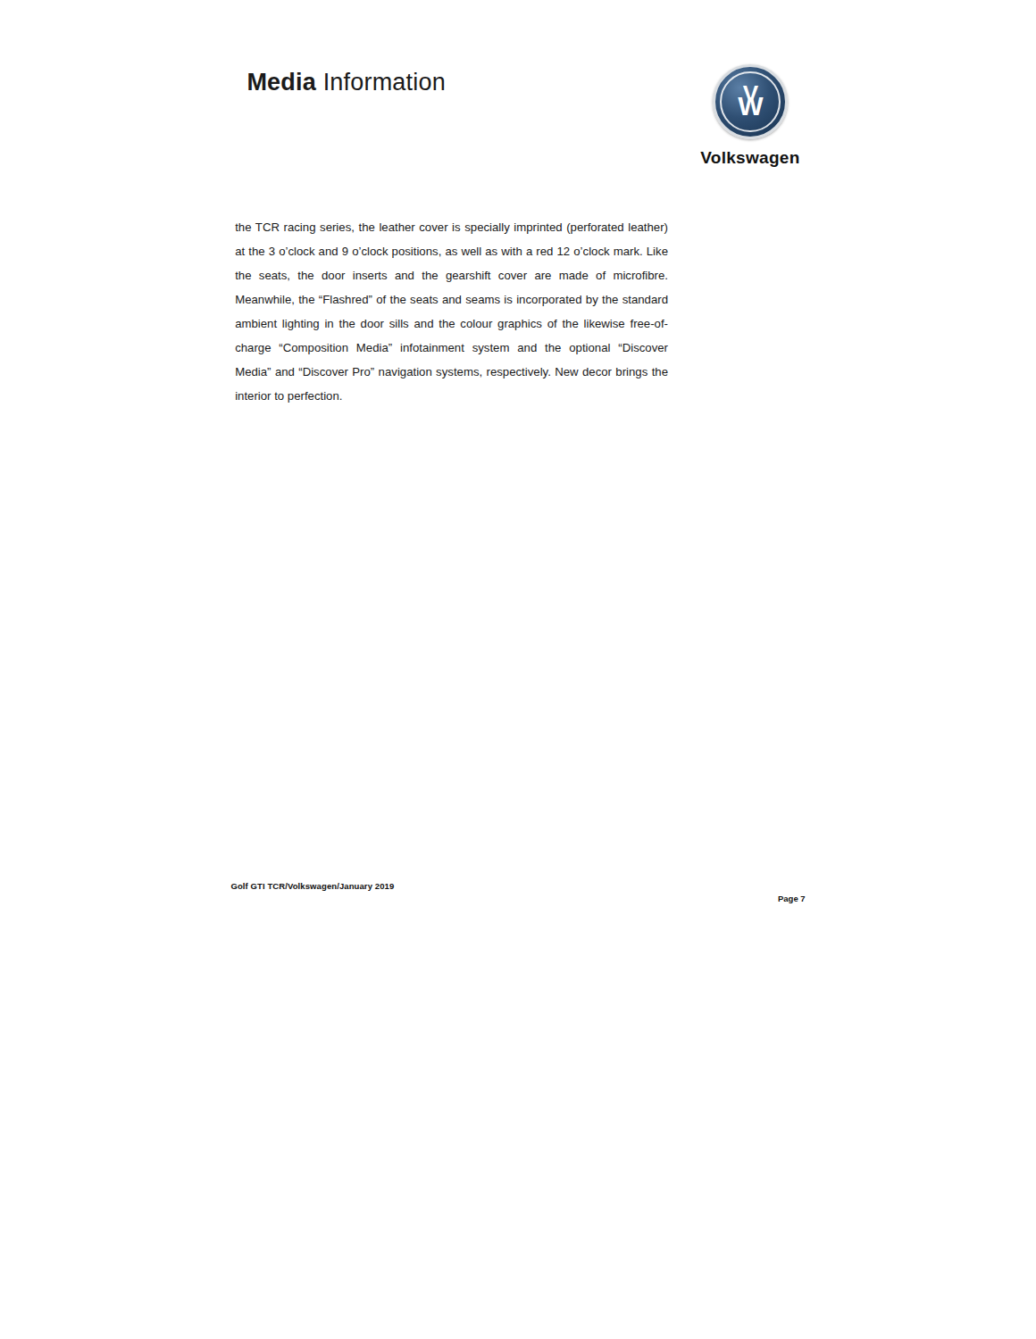Media Information
V W
Volkswagen
the TCR racing series, the leather cover is specially imprinted (perforated leather) at the 3 o’clock and 9 o’clock positions, as well as with a red 12 o’clock mark. Like the seats, the door inserts and the gearshift cover are made of microfibre. Meanwhile, the “Flashred” of the seats and seams is incorporated by the standard ambient lighting in the door sills and the colour graphics of the likewise free-of-charge “Composition Media” infotainment system and the optional “Discover Media” and “Discover Pro” navigation systems, respectively. New decor brings the interior to perfection.
Golf GTI TCR/Volkswagen/January 2019
Page 7